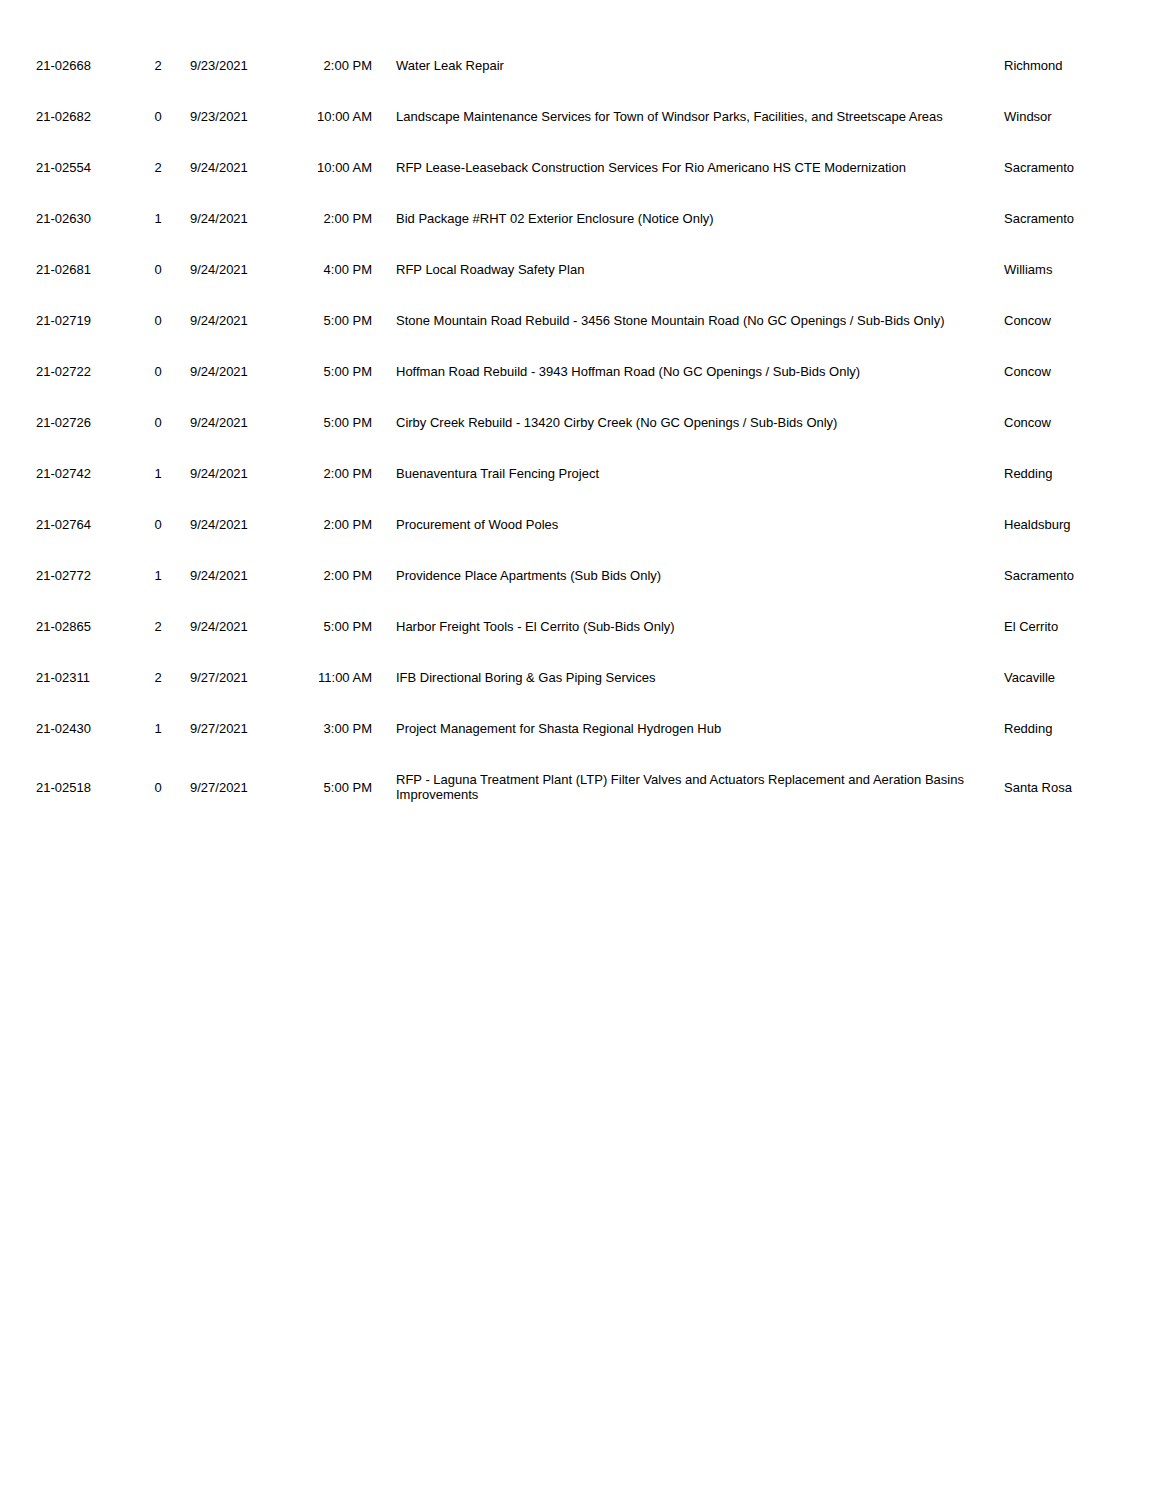| 21-02668 | 2 | 9/23/2021 | 2:00 PM | Water Leak Repair | Richmond |
| 21-02682 | 0 | 9/23/2021 | 10:00 AM | Landscape Maintenance Services for Town of Windsor Parks, Facilities, and Streetscape Areas | Windsor |
| 21-02554 | 2 | 9/24/2021 | 10:00 AM | RFP Lease-Leaseback Construction Services For Rio Americano HS CTE Modernization | Sacramento |
| 21-02630 | 1 | 9/24/2021 | 2:00 PM | Bid Package #RHT 02 Exterior Enclosure (Notice Only) | Sacramento |
| 21-02681 | 0 | 9/24/2021 | 4:00 PM | RFP Local Roadway Safety Plan | Williams |
| 21-02719 | 0 | 9/24/2021 | 5:00 PM | Stone Mountain Road Rebuild - 3456 Stone Mountain Road (No GC Openings / Sub-Bids Only) | Concow |
| 21-02722 | 0 | 9/24/2021 | 5:00 PM | Hoffman Road Rebuild - 3943 Hoffman Road (No GC Openings / Sub-Bids Only) | Concow |
| 21-02726 | 0 | 9/24/2021 | 5:00 PM | Cirby Creek Rebuild - 13420 Cirby Creek (No GC Openings / Sub-Bids Only) | Concow |
| 21-02742 | 1 | 9/24/2021 | 2:00 PM | Buenaventura Trail Fencing Project | Redding |
| 21-02764 | 0 | 9/24/2021 | 2:00 PM | Procurement of Wood Poles | Healdsburg |
| 21-02772 | 1 | 9/24/2021 | 2:00 PM | Providence Place Apartments (Sub Bids Only) | Sacramento |
| 21-02865 | 2 | 9/24/2021 | 5:00 PM | Harbor Freight Tools - El Cerrito (Sub-Bids Only) | El Cerrito |
| 21-02311 | 2 | 9/27/2021 | 11:00 AM | IFB Directional Boring & Gas Piping Services | Vacaville |
| 21-02430 | 1 | 9/27/2021 | 3:00 PM | Project Management for Shasta Regional Hydrogen Hub | Redding |
| 21-02518 | 0 | 9/27/2021 | 5:00 PM | RFP - Laguna Treatment Plant (LTP) Filter Valves and Actuators Replacement and Aeration Basins Improvements | Santa Rosa |